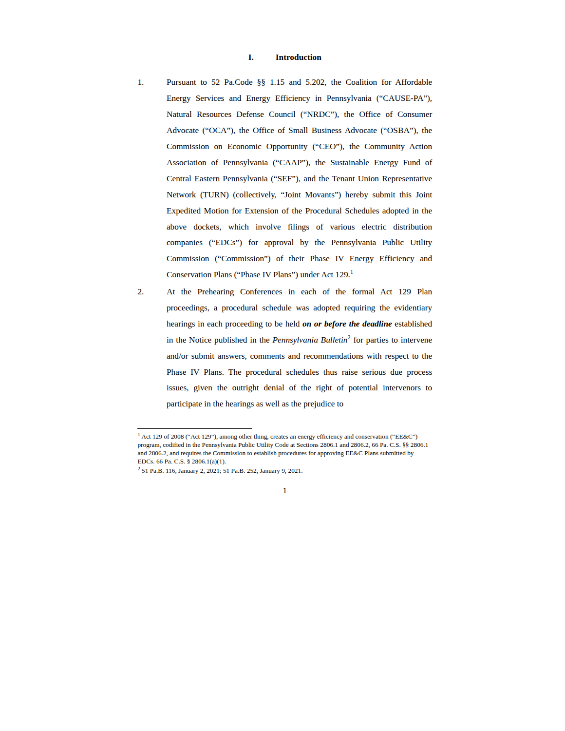I. Introduction
1. Pursuant to 52 Pa.Code §§ 1.15 and 5.202, the Coalition for Affordable Energy Services and Energy Efficiency in Pennsylvania (“CAUSE-PA”), Natural Resources Defense Council (“NRDC”), the Office of Consumer Advocate (“OCA”), the Office of Small Business Advocate (“OSBA”), the Commission on Economic Opportunity (“CEO”), the Community Action Association of Pennsylvania (“CAAP”), the Sustainable Energy Fund of Central Eastern Pennsylvania (“SEF”), and the Tenant Union Representative Network (TURN) (collectively, “Joint Movants”) hereby submit this Joint Expedited Motion for Extension of the Procedural Schedules adopted in the above dockets, which involve filings of various electric distribution companies (“EDCs”) for approval by the Pennsylvania Public Utility Commission (“Commission”) of their Phase IV Energy Efficiency and Conservation Plans (“Phase IV Plans”) under Act 129.1
2. At the Prehearing Conferences in each of the formal Act 129 Plan proceedings, a procedural schedule was adopted requiring the evidentiary hearings in each proceeding to be held on or before the deadline established in the Notice published in the Pennsylvania Bulletin2 for parties to intervene and/or submit answers, comments and recommendations with respect to the Phase IV Plans. The procedural schedules thus raise serious due process issues, given the outright denial of the right of potential intervenors to participate in the hearings as well as the prejudice to
1 Act 129 of 2008 (“Act 129”), among other thing, creates an energy efficiency and conservation (“EE&C”) program, codified in the Pennsylvania Public Utility Code at Sections 2806.1 and 2806.2, 66 Pa. C.S. §§ 2806.1 and 2806.2, and requires the Commission to establish procedures for approving EE&C Plans submitted by EDCs. 66 Pa. C.S. § 2806.1(a)(1).
2 51 Pa.B. 116, January 2, 2021; 51 Pa.B. 252, January 9, 2021.
1